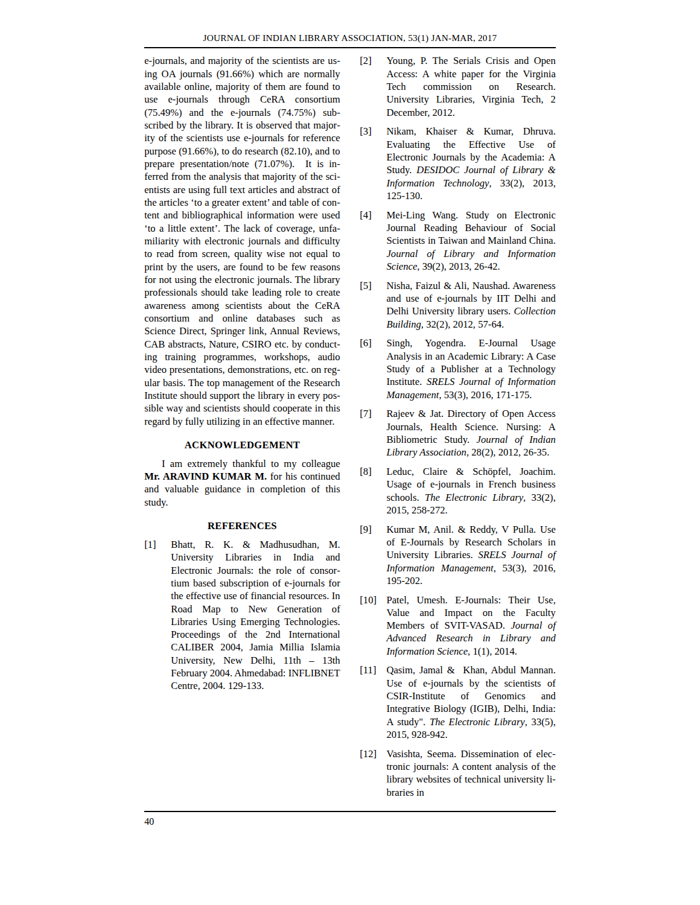JOURNAL OF INDIAN LIBRARY ASSOCIATION, 53(1) JAN-MAR, 2017
e-journals, and majority of the scientists are using OA journals (91.66%) which are normally available online, majority of them are found to use e-journals through CeRA consortium (75.49%) and the e-journals (74.75%) subscribed by the library. It is observed that majority of the scientists use e-journals for reference purpose (91.66%), to do research (82.10), and to prepare presentation/note (71.07%). It is inferred from the analysis that majority of the scientists are using full text articles and abstract of the articles ‘to a greater extent’ and table of content and bibliographical information were used ‘to a little extent’. The lack of coverage, unfamiliarity with electronic journals and difficulty to read from screen, quality wise not equal to print by the users, are found to be few reasons for not using the electronic journals. The library professionals should take leading role to create awareness among scientists about the CeRA consortium and online databases such as Science Direct, Springer link, Annual Reviews, CAB abstracts, Nature, CSIRO etc. by conducting training programmes, workshops, audio video presentations, demonstrations, etc. on regular basis. The top management of the Research Institute should support the library in every possible way and scientists should cooperate in this regard by fully utilizing in an effective manner.
ACKNOWLEDGEMENT
I am extremely thankful to my colleague Mr. ARAVIND KUMAR M. for his continued and valuable guidance in completion of this study.
REFERENCES
[1] Bhatt, R. K. & Madhusudhan, M. University Libraries in India and Electronic Journals: the role of consortium based subscription of e-journals for the effective use of financial resources. In Road Map to New Generation of Libraries Using Emerging Technologies. Proceedings of the 2nd International CALIBER 2004, Jamia Millia Islamia University, New Delhi, 11th – 13th February 2004. Ahmedabad: INFLIBNET Centre, 2004. 129-133.
[2] Young, P. The Serials Crisis and Open Access: A white paper for the Virginia Tech commission on Research. University Libraries, Virginia Tech, 2 December, 2012.
[3] Nikam, Khaiser & Kumar, Dhruva. Evaluating the Effective Use of Electronic Journals by the Academia: A Study. DESIDOC Journal of Library & Information Technology, 33(2), 2013, 125-130.
[4] Mei-Ling Wang. Study on Electronic Journal Reading Behaviour of Social Scientists in Taiwan and Mainland China. Journal of Library and Information Science, 39(2), 2013, 26-42.
[5] Nisha, Faizul & Ali, Naushad. Awareness and use of e-journals by IIT Delhi and Delhi University library users. Collection Building, 32(2), 2012, 57-64.
[6] Singh, Yogendra. E-Journal Usage Analysis in an Academic Library: A Case Study of a Publisher at a Technology Institute. SRELS Journal of Information Management, 53(3), 2016, 171-175.
[7] Rajeev & Jat. Directory of Open Access Journals, Health Science. Nursing: A Bibliometric Study. Journal of Indian Library Association, 28(2), 2012, 26-35.
[8] Leduc, Claire & Schöpfel, Joachim. Usage of e-journals in French business schools. The Electronic Library, 33(2), 2015, 258-272.
[9] Kumar M, Anil. & Reddy, V Pulla. Use of E-Journals by Research Scholars in University Libraries. SRELS Journal of Information Management, 53(3), 2016, 195-202.
[10] Patel, Umesh. E-Journals: Their Use, Value and Impact on the Faculty Members of SVIT-VASAD. Journal of Advanced Research in Library and Information Science, 1(1), 2014.
[11] Qasim, Jamal & Khan, Abdul Mannan. Use of e-journals by the scientists of CSIR-Institute of Genomics and Integrative Biology (IGIB), Delhi, India: A study". The Electronic Library, 33(5), 2015, 928-942.
[12] Vasishta, Seema. Dissemination of electronic journals: A content analysis of the library websites of technical university libraries in
40